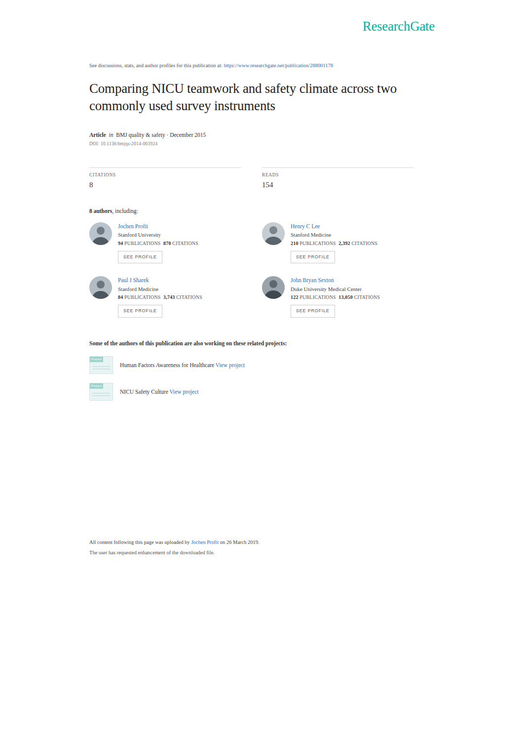ResearchGate
See discussions, stats, and author profiles for this publication at: https://www.researchgate.net/publication/288001178
Comparing NICU teamwork and safety climate across two commonly used survey instruments
Article in BMJ quality & safety · December 2015
DOI: 10.1136/bmjqs-2014-003924
Citations
8
Reads
154
8 authors, including:
Jochen Profit
Stanford University
94 PUBLICATIONS 870 CITATIONS
See Profile
Henry C Lee
Stanford Medicine
210 PUBLICATIONS 2,392 CITATIONS
See Profile
Paul J Sharek
Stanford Medicine
84 PUBLICATIONS 3,743 CITATIONS
See Profile
John Bryan Sexton
Duke University Medical Center
122 PUBLICATIONS 13,050 CITATIONS
See Profile
Some of the authors of this publication are also working on these related projects:
Project
Human Factors Awareness for Healthcare View project
Project
NICU Safety Culture View project
All content following this page was uploaded by Jochen Profit on 26 March 2019.
The user has requested enhancement of the downloaded file.